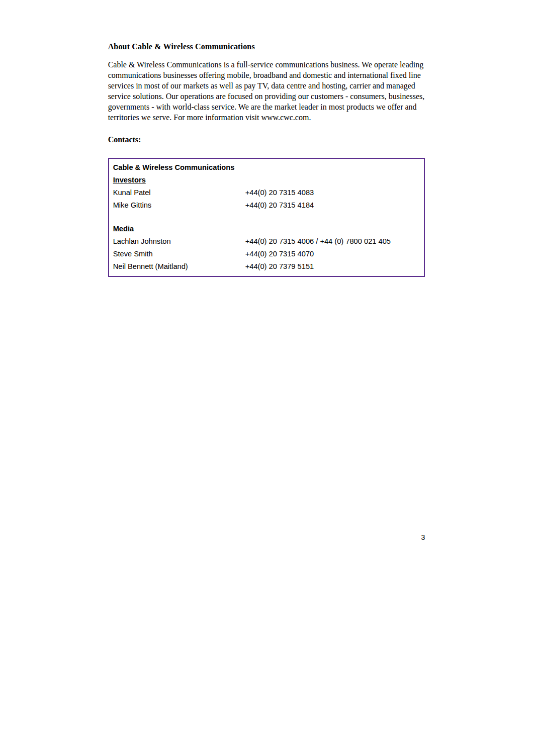About Cable & Wireless Communications
Cable & Wireless Communications is a full-service communications business. We operate leading communications businesses offering mobile, broadband and domestic and international fixed line services in most of our markets as well as pay TV, data centre and hosting, carrier and managed service solutions. Our operations are focused on providing our customers - consumers, businesses, governments - with world-class service. We are the market leader in most products we offer and territories we serve. For more information visit www.cwc.com.
Contacts:
| Cable & Wireless Communications | |
| Investors | |
| Kunal Patel | +44(0) 20 7315 4083 |
| Mike Gittins | +44(0) 20 7315 4184 |
| Media | |
| Lachlan Johnston | +44(0) 20 7315 4006 / +44 (0) 7800 021 405 |
| Steve Smith | +44(0) 20 7315 4070 |
| Neil Bennett (Maitland) | +44(0) 20 7379 5151 |
3